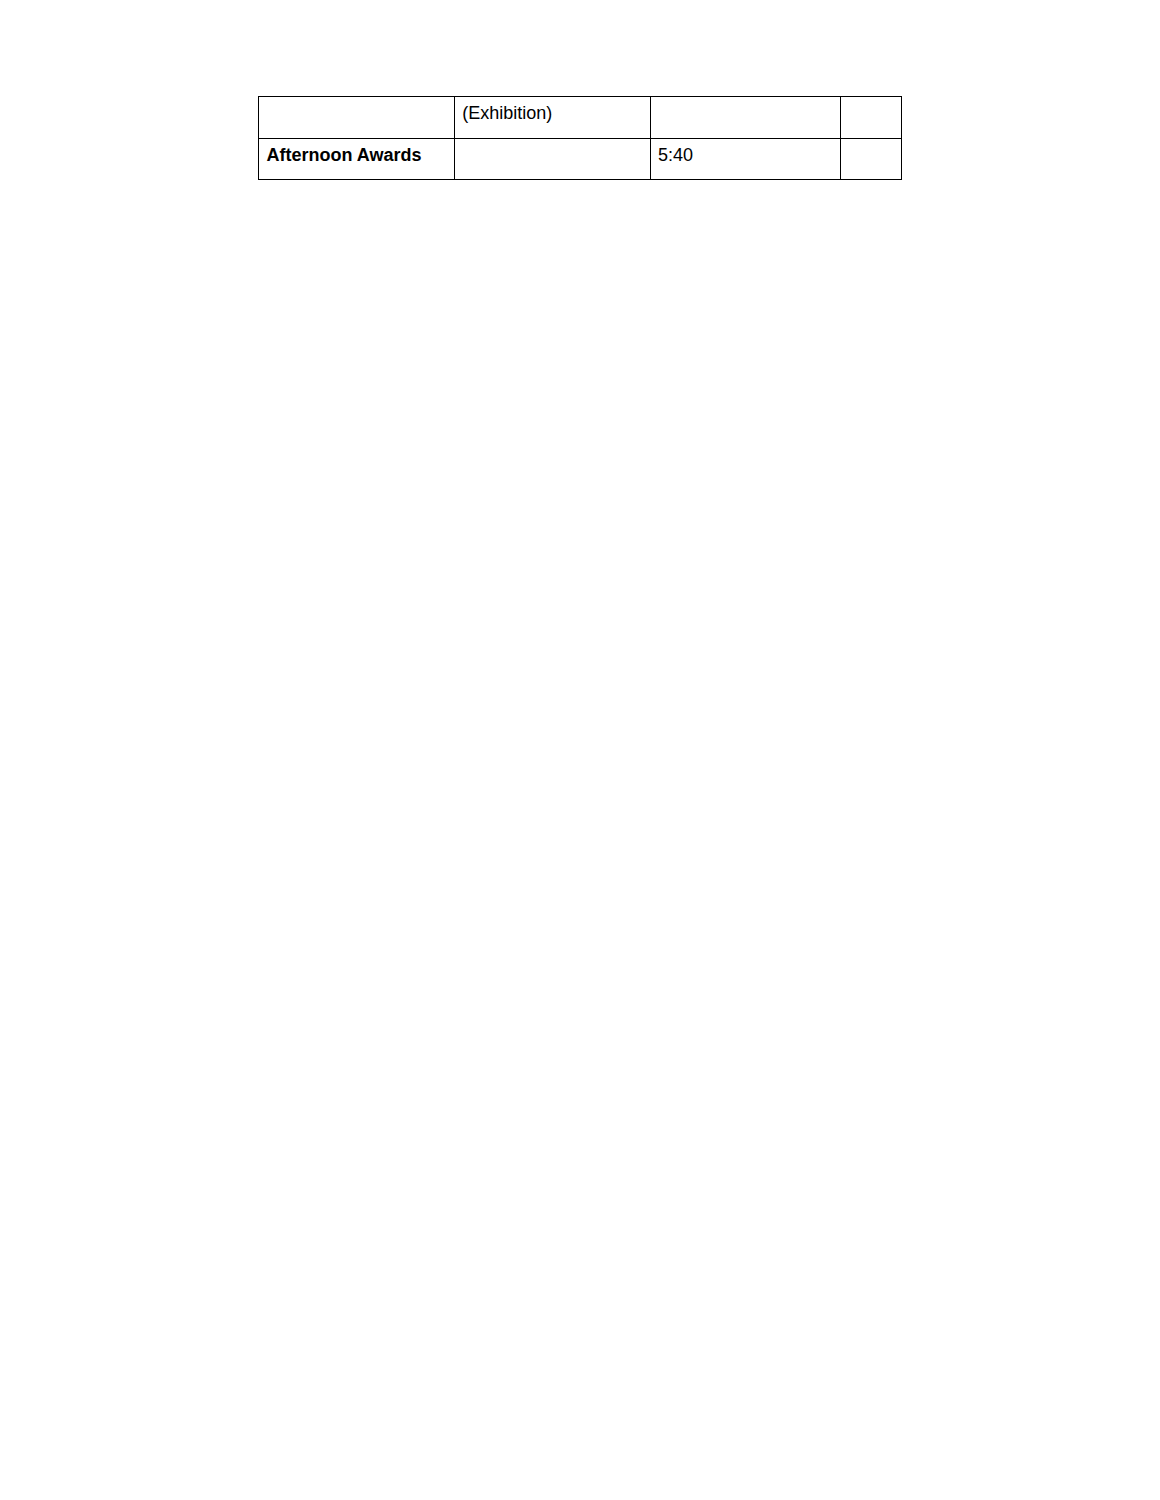| | (Exhibition) | | |
| Afternoon Awards | | 5:40 | |